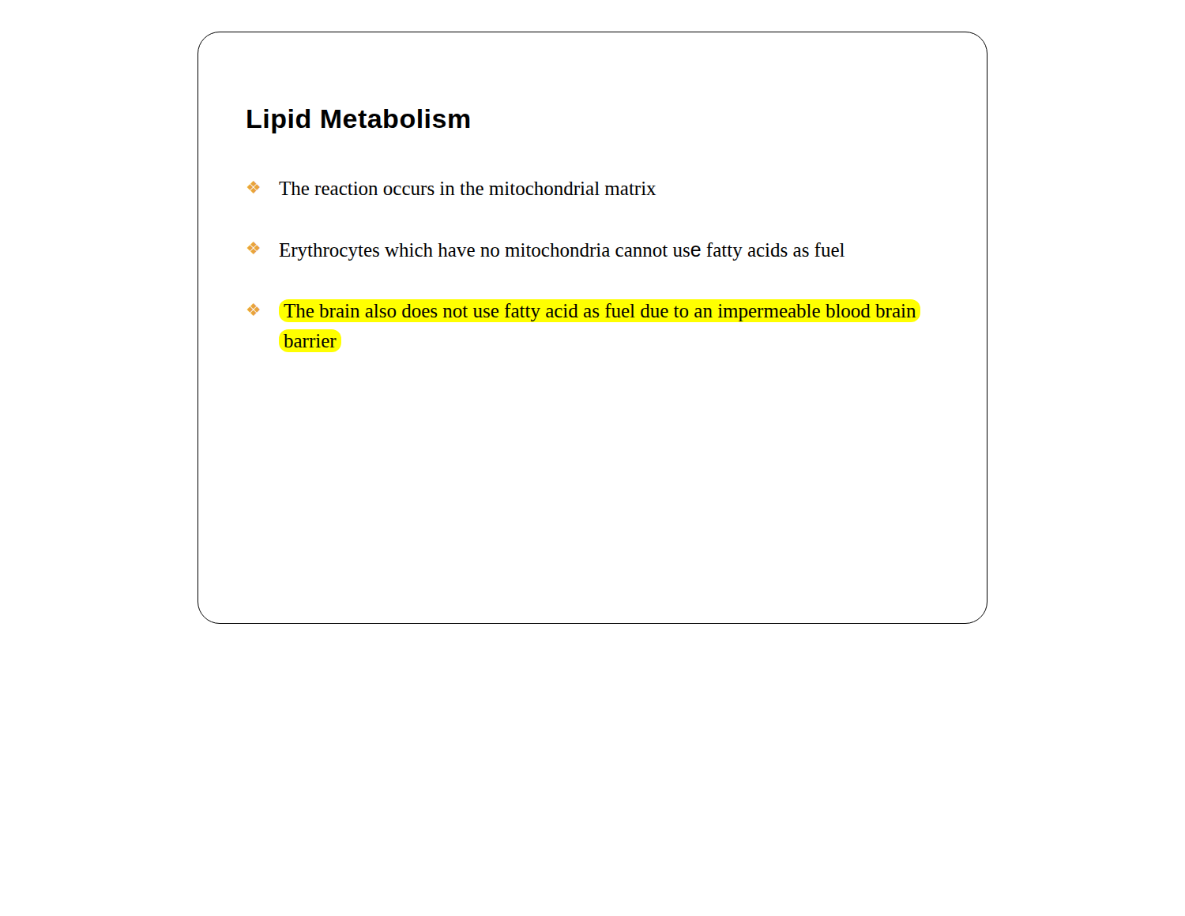Lipid Metabolism
The reaction occurs in the mitochondrial matrix
Erythrocytes which have no mitochondria cannot use fatty acids as fuel
The brain also does not use fatty acid as fuel due to an impermeable blood brain barrier